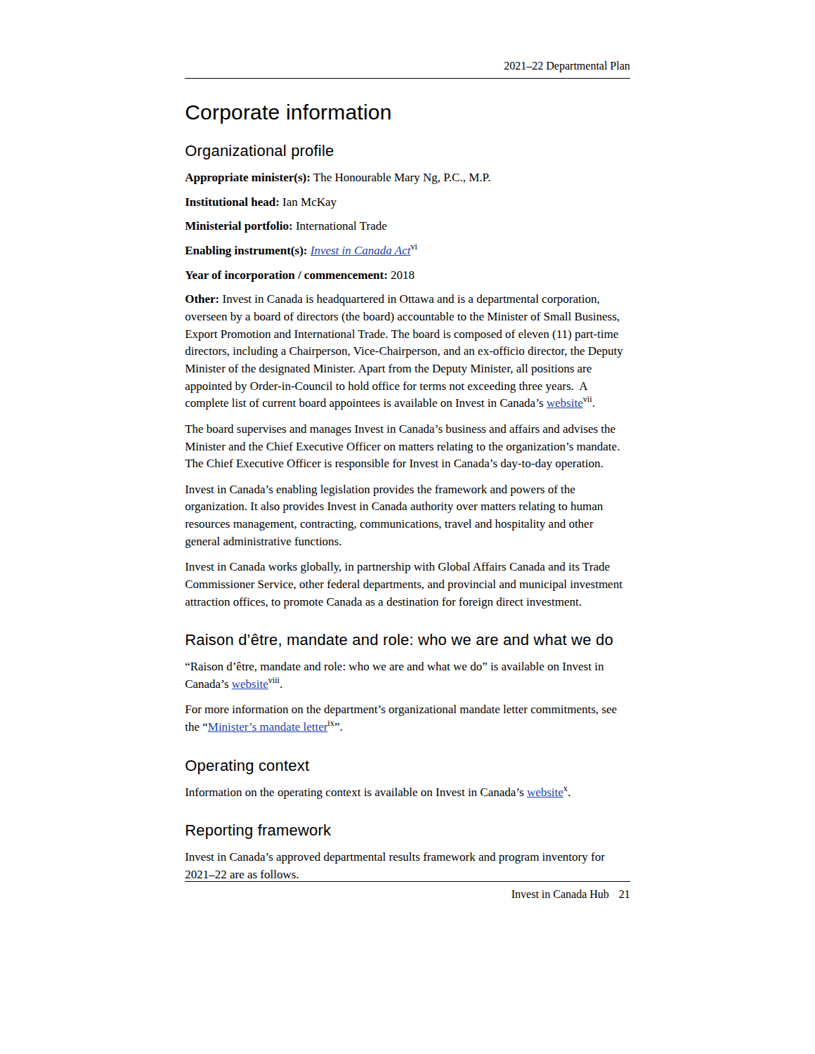2021–22 Departmental Plan
Corporate information
Organizational profile
Appropriate minister(s): The Honourable Mary Ng, P.C., M.P.
Institutional head: Ian McKay
Ministerial portfolio: International Trade
Enabling instrument(s): Invest in Canada Actvi
Year of incorporation / commencement: 2018
Other: Invest in Canada is headquartered in Ottawa and is a departmental corporation, overseen by a board of directors (the board) accountable to the Minister of Small Business, Export Promotion and International Trade. The board is composed of eleven (11) part-time directors, including a Chairperson, Vice-Chairperson, and an ex-officio director, the Deputy Minister of the designated Minister. Apart from the Deputy Minister, all positions are appointed by Order-in-Council to hold office for terms not exceeding three years. A complete list of current board appointees is available on Invest in Canada’s websitevii.
The board supervises and manages Invest in Canada’s business and affairs and advises the Minister and the Chief Executive Officer on matters relating to the organization’s mandate. The Chief Executive Officer is responsible for Invest in Canada’s day-to-day operation.
Invest in Canada’s enabling legislation provides the framework and powers of the organization. It also provides Invest in Canada authority over matters relating to human resources management, contracting, communications, travel and hospitality and other general administrative functions.
Invest in Canada works globally, in partnership with Global Affairs Canada and its Trade Commissioner Service, other federal departments, and provincial and municipal investment attraction offices, to promote Canada as a destination for foreign direct investment.
Raison d’être, mandate and role: who we are and what we do
“Raison d’être, mandate and role: who we are and what we do” is available on Invest in Canada’s websiteviii.
For more information on the department’s organizational mandate letter commitments, see the “Minister’s mandate letterix”.
Operating context
Information on the operating context is available on Invest in Canada’s websitex.
Reporting framework
Invest in Canada’s approved departmental results framework and program inventory for 2021–22 are as follows.
Invest in Canada Hub21